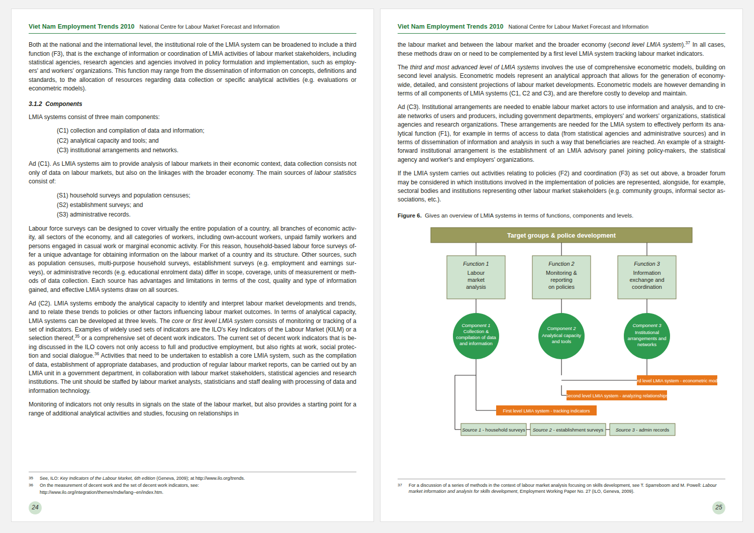Viet Nam Employment Trends 2010 National Centre for Labour Market Forecast and Information
Both at the national and the international level, the institutional role of the LMIA system can be broadened to include a third function (F3), that is the exchange of information or coordination of LMIA activities of labour market stakeholders, including statistical agencies, research agencies and agencies involved in policy formulation and implementation, such as employers' and workers' organizations. This function may range from the dissemination of information on concepts, definitions and standards, to the allocation of resources regarding data collection or specific analytical activities (e.g. evaluations or econometric models).
3.1.2 Components
LMIA systems consist of three main components:
(C1) collection and compilation of data and information;
(C2) analytical capacity and tools; and
(C3) institutional arrangements and networks.
Ad (C1). As LMIA systems aim to provide analysis of labour markets in their economic context, data collection consists not only of data on labour markets, but also on the linkages with the broader economy. The main sources of labour statistics consist of:
(S1) household surveys and population censuses;
(S2) establishment surveys; and
(S3) administrative records.
Labour force surveys can be designed to cover virtually the entire population of a country, all branches of economic activity, all sectors of the economy, and all categories of workers, including own-account workers, unpaid family workers and persons engaged in casual work or marginal economic activity. For this reason, household-based labour force surveys offer a unique advantage for obtaining information on the labour market of a country and its structure. Other sources, such as population censuses, multi-purpose household surveys, establishment surveys (e.g. employment and earnings surveys), or administrative records (e.g. educational enrolment data) differ in scope, coverage, units of measurement or methods of data collection. Each source has advantages and limitations in terms of the cost, quality and type of information gained, and effective LMIA systems draw on all sources.
Ad (C2). LMIA systems embody the analytical capacity to identify and interpret labour market developments and trends, and to relate these trends to policies or other factors influencing labour market outcomes. In terms of analytical capacity, LMIA systems can be developed at three levels. The core or first level LMIA system consists of monitoring or tracking of a set of indicators. Examples of widely used sets of indicators are the ILO's Key Indicators of the Labour Market (KILM) or a selection thereof,35 or a comprehensive set of decent work indicators. The current set of decent work indicators that is being discussed in the ILO covers not only access to full and productive employment, but also rights at work, social protection and social dialogue.36 Activities that need to be undertaken to establish a core LMIA system, such as the compilation of data, establishment of appropriate databases, and production of regular labour market reports, can be carried out by an LMIA unit in a government department, in collaboration with labour market stakeholders, statistical agencies and research institutions. The unit should be staffed by labour market analysts, statisticians and staff dealing with processing of data and information technology.
Monitoring of indicators not only results in signals on the state of the labour market, but also provides a starting point for a range of additional analytical activities and studies, focusing on relationships in
35
See, ILO: Key Indicators of the Labour Market, 6th edition (Geneva, 2009); at http://www.ilo.org/trends.
36
On the measurement of decent work and the set of decent work indicators, see:
http://www.ilo.org/integration/themes/mdw/lang--en/index.htm.
24
Viet Nam Employment Trends 2010 National Centre for Labour Market Forecast and Information
the labour market and between the labour market and the broader economy (second level LMIA system).37 In all cases, these methods draw on or need to be complemented by a first level LMIA system tracking labour market indicators.
The third and most advanced level of LMIA systems involves the use of comprehensive econometric models, building on second level analysis. Econometric models represent an analytical approach that allows for the generation of economy-wide, detailed, and consistent projections of labour market developments. Econometric models are however demanding in terms of all components of LMIA systems (C1, C2 and C3), and are therefore costly to develop and maintain.
Ad (C3). Institutional arrangements are needed to enable labour market actors to use information and analysis, and to create networks of users and producers, including government departments, employers' and workers' organizations, statistical agencies and research organizations. These arrangements are needed for the LMIA system to effectively perform its analytical function (F1), for example in terms of access to data (from statistical agencies and administrative sources) and in terms of dissemination of information and analysis in such a way that beneficiaries are reached. An example of a straightforward institutional arrangement is the establishment of an LMIA advisory panel joining policy-makers, the statistical agency and worker's and employers' organizations.
If the LMIA system carries out activities relating to policies (F2) and coordination (F3) as set out above, a broader forum may be considered in which institutions involved in the implementation of policies are represented, alongside, for example, sectoral bodies and institutions representing other labour market stakeholders (e.g. community groups, informal sector associations, etc.).
Figure 6. Gives an overview of LMIA systems in terms of functions, components and levels.
Target groups & police development Function 1 Labour market analysis Function 2 Monitoring & reporting on policies Function 3 Information exchange and coordination Component 1 Collection & compilation of data and information Component 2 Analytical capacity and tools Component 3 Institutional arrangements and networks Third level LMIA system - econometric models Second level LMIA system - analyzing relationships First level LMIA system - tracking indicators Source 1 - household surveys Source 2 - establishment surveys Source 3 - admin records
37
For a discussion of a series of methods in the context of labour market analysis focusing on skills development, see T. Sparreboom and M. Powell: Labour market information and analysis for skills development, Employment Working Paper No. 27 (ILO, Geneva, 2009).
25